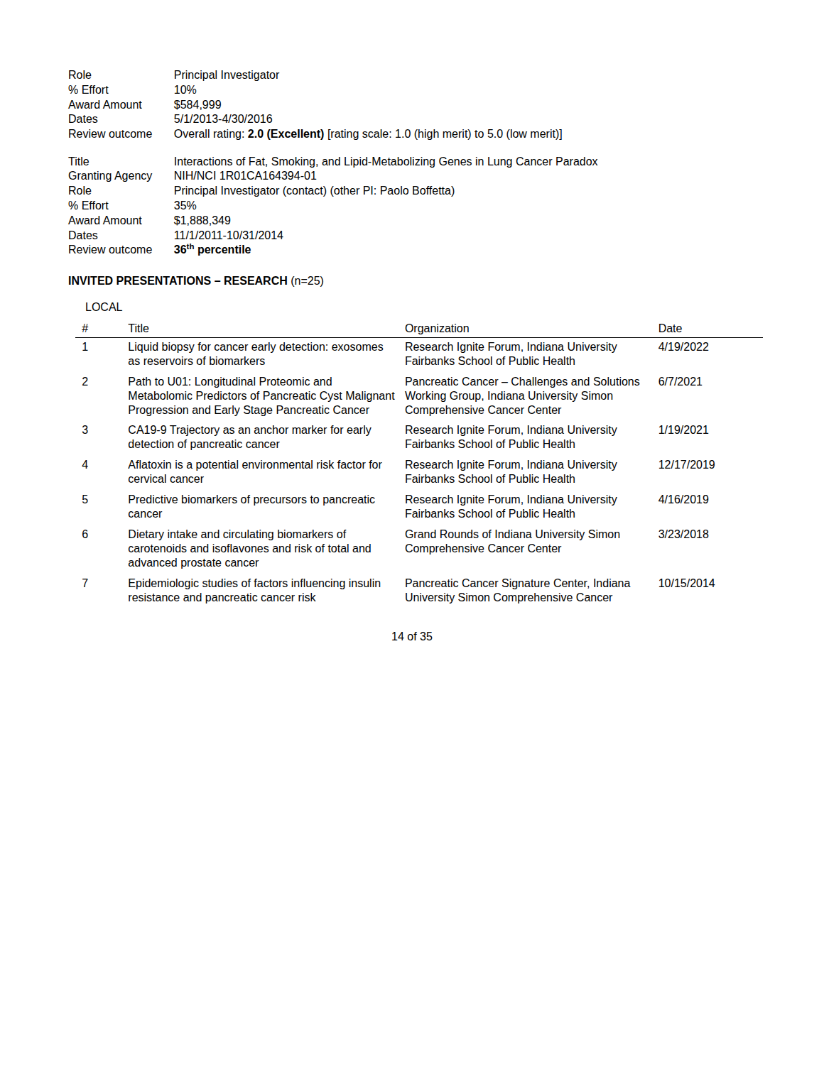| Role | Principal Investigator |
| % Effort | 10% |
| Award Amount | $584,999 |
| Dates | 5/1/2013-4/30/2016 |
| Review outcome | Overall rating: 2.0 (Excellent) [rating scale: 1.0 (high merit) to 5.0 (low merit)] |
| Title | Interactions of Fat, Smoking, and Lipid-Metabolizing Genes in Lung Cancer Paradox |
| Granting Agency | NIH/NCI 1R01CA164394-01 |
| Role | Principal Investigator (contact) (other PI: Paolo Boffetta) |
| % Effort | 35% |
| Award Amount | $1,888,349 |
| Dates | 11/1/2011-10/31/2014 |
| Review outcome | 36 th percentile |
INVITED PRESENTATIONS – RESEARCH (n=25)
LOCAL
| # | Title | Organization | Date |
| --- | --- | --- | --- |
| 1 | Liquid biopsy for cancer early detection: exosomes as reservoirs of biomarkers | Research Ignite Forum, Indiana University Fairbanks School of Public Health | 4/19/2022 |
| 2 | Path to U01: Longitudinal Proteomic and Metabolomic Predictors of Pancreatic Cyst Malignant Progression and Early Stage Pancreatic Cancer | Pancreatic Cancer – Challenges and Solutions Working Group, Indiana University Simon Comprehensive Cancer Center | 6/7/2021 |
| 3 | CA19-9 Trajectory as an anchor marker for early detection of pancreatic cancer | Research Ignite Forum, Indiana University Fairbanks School of Public Health | 1/19/2021 |
| 4 | Aflatoxin is a potential environmental risk factor for cervical cancer | Research Ignite Forum, Indiana University Fairbanks School of Public Health | 12/17/2019 |
| 5 | Predictive biomarkers of precursors to pancreatic cancer | Research Ignite Forum, Indiana University Fairbanks School of Public Health | 4/16/2019 |
| 6 | Dietary intake and circulating biomarkers of carotenoids and isoflavones and risk of total and advanced prostate cancer | Grand Rounds of Indiana University Simon Comprehensive Cancer Center | 3/23/2018 |
| 7 | Epidemiologic studies of factors influencing insulin resistance and pancreatic cancer risk | Pancreatic Cancer Signature Center, Indiana University Simon Comprehensive Cancer | 10/15/2014 |
14 of 35